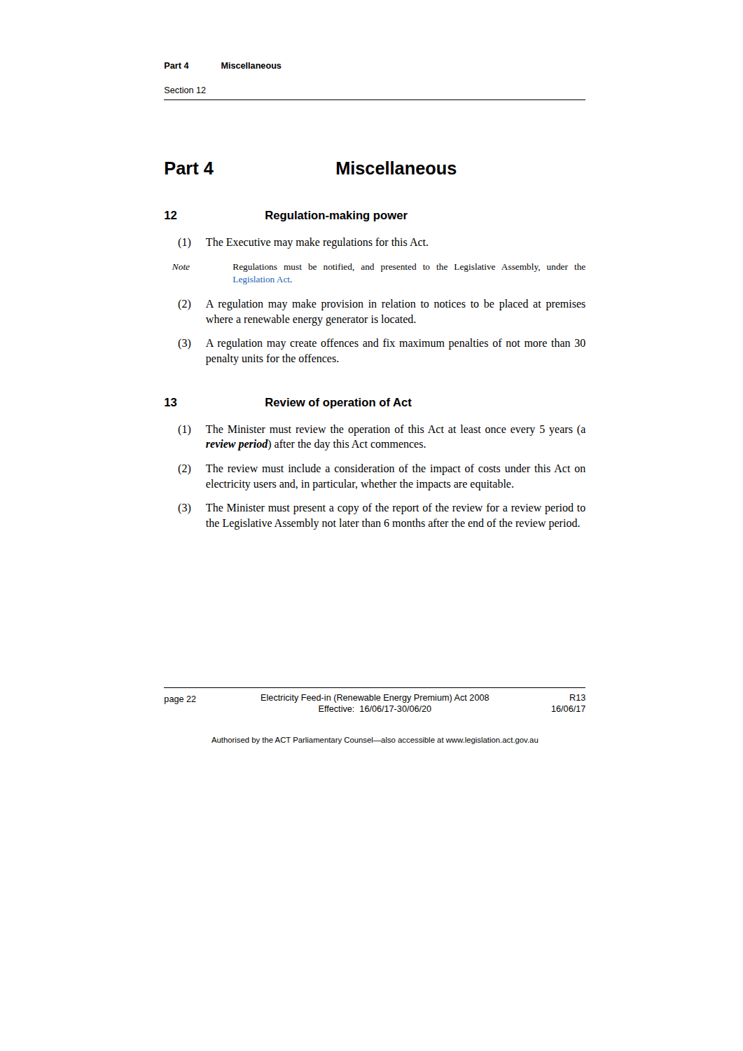Part 4 Miscellaneous
Section 12
Part 4 Miscellaneous
12 Regulation-making power
(1)
The Executive may make regulations for this Act.
Note
Regulations must be notified, and presented to the Legislative Assembly, under the Legislation Act.
(2)
A regulation may make provision in relation to notices to be placed at premises where a renewable energy generator is located.
(3)
A regulation may create offences and fix maximum penalties of not more than 30 penalty units for the offences.
13 Review of operation of Act
(1)
The Minister must review the operation of this Act at least once every 5 years (a review period) after the day this Act commences.
(2)
The review must include a consideration of the impact of costs under this Act on electricity users and, in particular, whether the impacts are equitable.
(3)
The Minister must present a copy of the report of the review for a review period to the Legislative Assembly not later than 6 months after the end of the review period.
page 22
Electricity Feed-in (Renewable Energy Premium) Act 2008
Effective: 16/06/17-30/06/20
R13
16/06/17
Authorised by the ACT Parliamentary Counsel—also accessible at www.legislation.act.gov.au